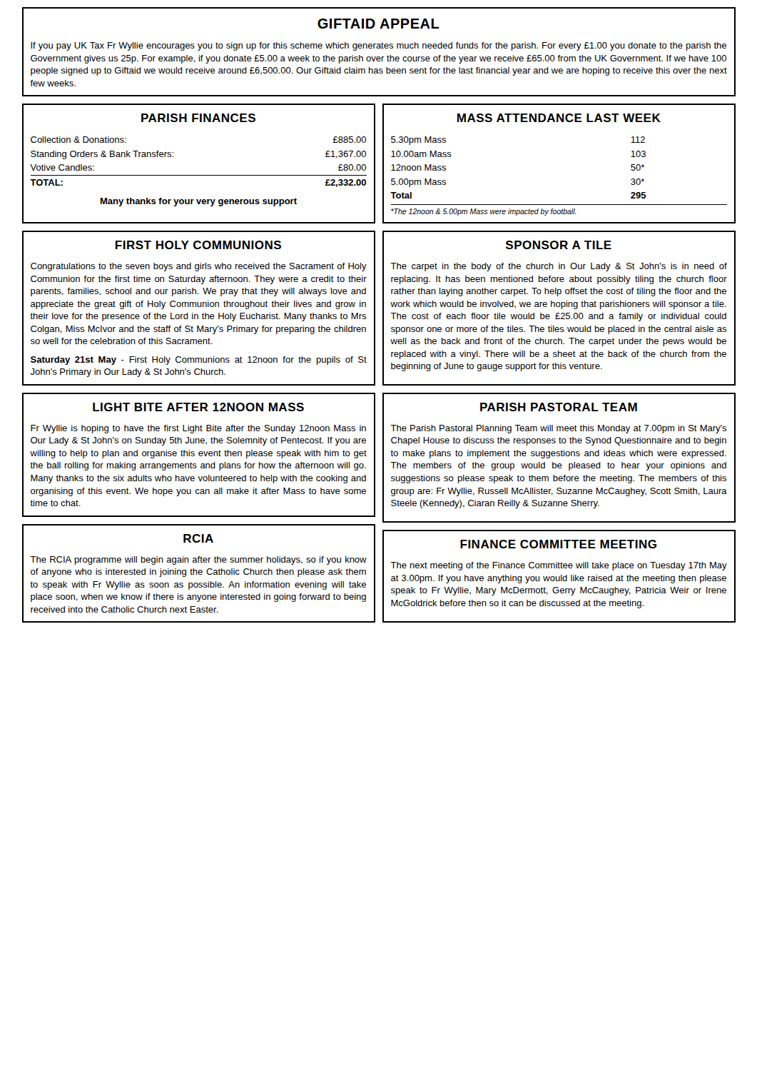GIFTAID APPEAL
If you pay UK Tax Fr Wyllie encourages you to sign up for this scheme which generates much needed funds for the parish. For every £1.00 you donate to the parish the Government gives us 25p. For example, if you donate £5.00 a week to the parish over the course of the year we receive £65.00 from the UK Government. If we have 100 people signed up to Giftaid we would receive around £6,500.00. Our Giftaid claim has been sent for the last financial year and we are hoping to receive this over the next few weeks.
PARISH FINANCES
| Collection & Donations: | £885.00 |
| Standing Orders & Bank Transfers: | £1,367.00 |
| Votive Candles: | £80.00 |
| TOTAL: | £2,332.00 |
Many thanks for your very generous support
MASS ATTENDANCE LAST WEEK
| 5.30pm Mass | 112 |
| 10.00am Mass | 103 |
| 12noon Mass | 50* |
| 5.00pm Mass | 30* |
| Total | 295 |
*The 12noon & 5.00pm Mass were impacted by football.
FIRST HOLY COMMUNIONS
Congratulations to the seven boys and girls who received the Sacrament of Holy Communion for the first time on Saturday afternoon. They were a credit to their parents, families, school and our parish. We pray that they will always love and appreciate the great gift of Holy Communion throughout their lives and grow in their love for the presence of the Lord in the Holy Eucharist. Many thanks to Mrs Colgan, Miss McIvor and the staff of St Mary's Primary for preparing the children so well for the celebration of this Sacrament.
Saturday 21st May - First Holy Communions at 12noon for the pupils of St John's Primary in Our Lady & St John's Church.
SPONSOR A TILE
The carpet in the body of the church in Our Lady & St John's is in need of replacing. It has been mentioned before about possibly tiling the church floor rather than laying another carpet. To help offset the cost of tiling the floor and the work which would be involved, we are hoping that parishioners will sponsor a tile. The cost of each floor tile would be £25.00 and a family or individual could sponsor one or more of the tiles. The tiles would be placed in the central aisle as well as the back and front of the church. The carpet under the pews would be replaced with a vinyl. There will be a sheet at the back of the church from the beginning of June to gauge support for this venture.
LIGHT BITE AFTER 12NOON MASS
Fr Wyllie is hoping to have the first Light Bite after the Sunday 12noon Mass in Our Lady & St John's on Sunday 5th June, the Solemnity of Pentecost. If you are willing to help to plan and organise this event then please speak with him to get the ball rolling for making arrangements and plans for how the afternoon will go. Many thanks to the six adults who have volunteered to help with the cooking and organising of this event. We hope you can all make it after Mass to have some time to chat.
RCIA
The RCIA programme will begin again after the summer holidays, so if you know of anyone who is interested in joining the Catholic Church then please ask them to speak with Fr Wyllie as soon as possible. An information evening will take place soon, when we know if there is anyone interested in going forward to being received into the Catholic Church next Easter.
PARISH PASTORAL TEAM
The Parish Pastoral Planning Team will meet this Monday at 7.00pm in St Mary's Chapel House to discuss the responses to the Synod Questionnaire and to begin to make plans to implement the suggestions and ideas which were expressed. The members of the group would be pleased to hear your opinions and suggestions so please speak to them before the meeting. The members of this group are: Fr Wyllie, Russell McAllister, Suzanne McCaughey, Scott Smith, Laura Steele (Kennedy), Ciaran Reilly & Suzanne Sherry.
FINANCE COMMITTEE MEETING
The next meeting of the Finance Committee will take place on Tuesday 17th May at 3.00pm. If you have anything you would like raised at the meeting then please speak to Fr Wyllie, Mary McDermott, Gerry McCaughey, Patricia Weir or Irene McGoldrick before then so it can be discussed at the meeting.